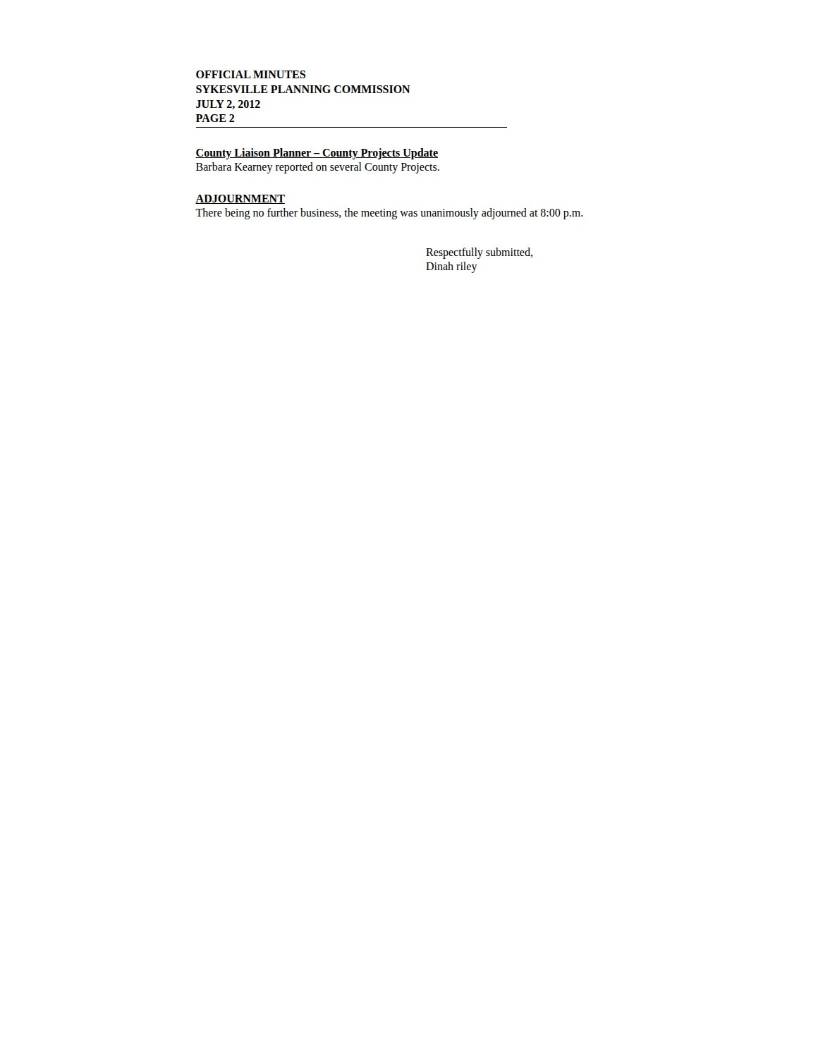OFFICIAL MINUTES
SYKESVILLE PLANNING COMMISSION
JULY 2, 2012
PAGE 2
County Liaison Planner – County Projects Update
Barbara Kearney reported on several County Projects.
ADJOURNMENT
There being no further business, the meeting was unanimously adjourned at 8:00 p.m.
Respectfully submitted,
Dinah riley